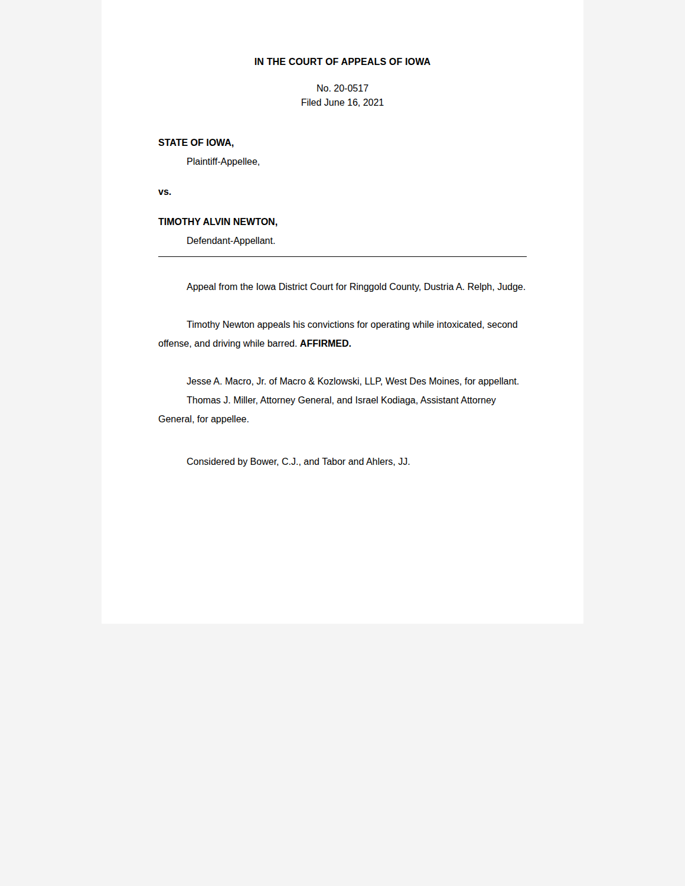IN THE COURT OF APPEALS OF IOWA
No. 20-0517
Filed June 16, 2021
STATE OF IOWA,
Plaintiff-Appellee,
vs.
TIMOTHY ALVIN NEWTON,
Defendant-Appellant.
Appeal from the Iowa District Court for Ringgold County, Dustria A. Relph, Judge.
Timothy Newton appeals his convictions for operating while intoxicated, second offense, and driving while barred. AFFIRMED.
Jesse A. Macro, Jr. of Macro & Kozlowski, LLP, West Des Moines, for appellant.
Thomas J. Miller, Attorney General, and Israel Kodiaga, Assistant Attorney General, for appellee.
Considered by Bower, C.J., and Tabor and Ahlers, JJ.